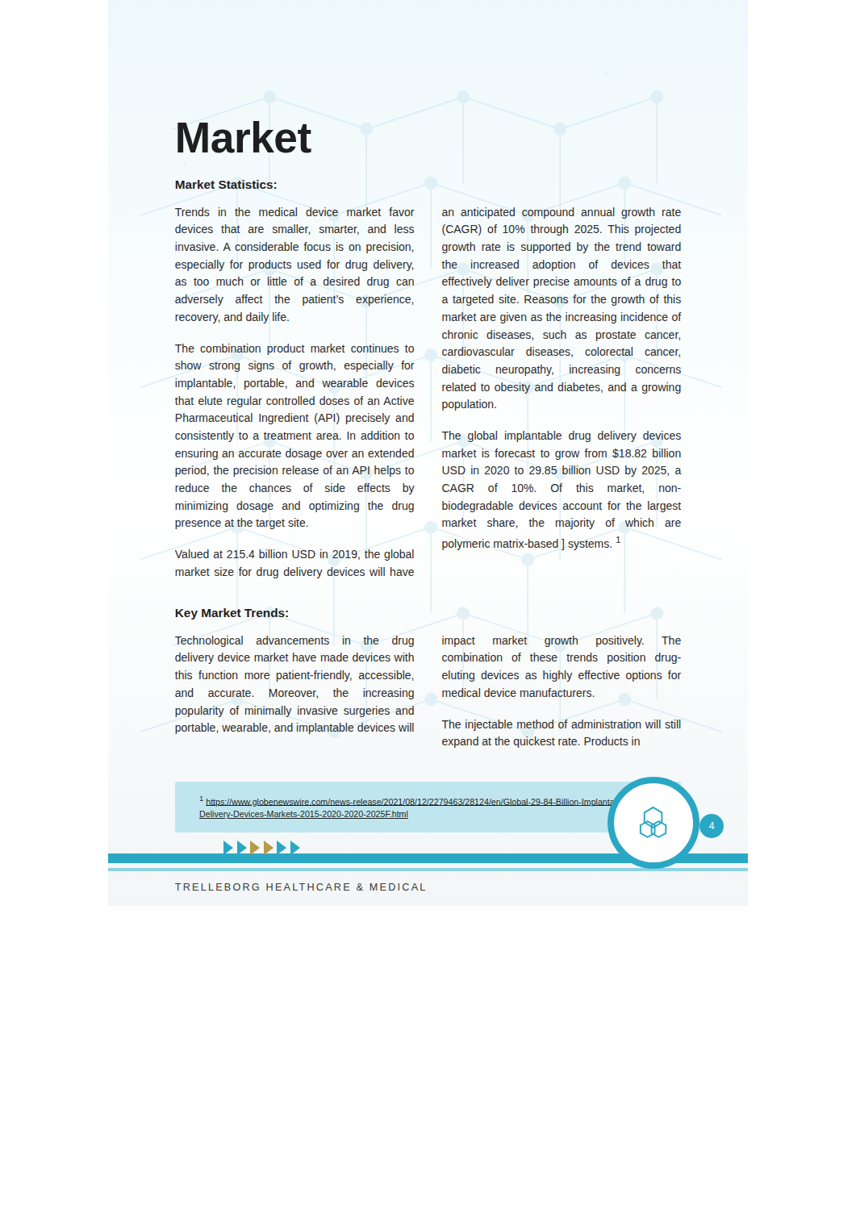Market
Market Statistics:
Trends in the medical device market favor devices that are smaller, smarter, and less invasive. A considerable focus is on precision, especially for products used for drug delivery, as too much or little of a desired drug can adversely affect the patient’s experience, recovery, and daily life.
The combination product market continues to show strong signs of growth, especially for implantable, portable, and wearable devices that elute regular controlled doses of an Active Pharmaceutical Ingredient (API) precisely and consistently to a treatment area. In addition to ensuring an accurate dosage over an extended period, the precision release of an API helps to reduce the chances of side effects by minimizing dosage and optimizing the drug presence at the target site.
Valued at 215.4 billion USD in 2019, the global market size for drug delivery devices will have an anticipated compound annual growth rate (CAGR) of 10% through 2025. This projected growth rate is supported by the trend toward the increased adoption of devices that effectively deliver precise amounts of a drug to a targeted site. Reasons for the growth of this market are given as the increasing incidence of chronic diseases, such as prostate cancer, cardiovascular diseases, colorectal cancer, diabetic neuropathy, increasing concerns related to obesity and diabetes, and a growing population.
The global implantable drug delivery devices market is forecast to grow from $18.82 billion USD in 2020 to 29.85 billion USD by 2025, a CAGR of 10%. Of this market, non-biodegradable devices account for the largest market share, the majority of which are polymeric matrix-based ] systems. 1
Key Market Trends:
Technological advancements in the drug delivery device market have made devices with this function more patient-friendly, accessible, and accurate. Moreover, the increasing popularity of minimally invasive surgeries and portable, wearable, and implantable devices will impact market growth positively. The combination of these trends position drug-eluting devices as highly effective options for medical device manufacturers.
The injectable method of administration will still expand at the quickest rate. Products in
1 https://www.globenewswire.com/news-release/2021/08/12/2279463/28124/en/Global-29-84-Billion-Implantable-Drug-Delivery-Devices-Markets-2015-2020-2020-2025F.html
TRELLEBORG HEALTHCARE & MEDICAL
4